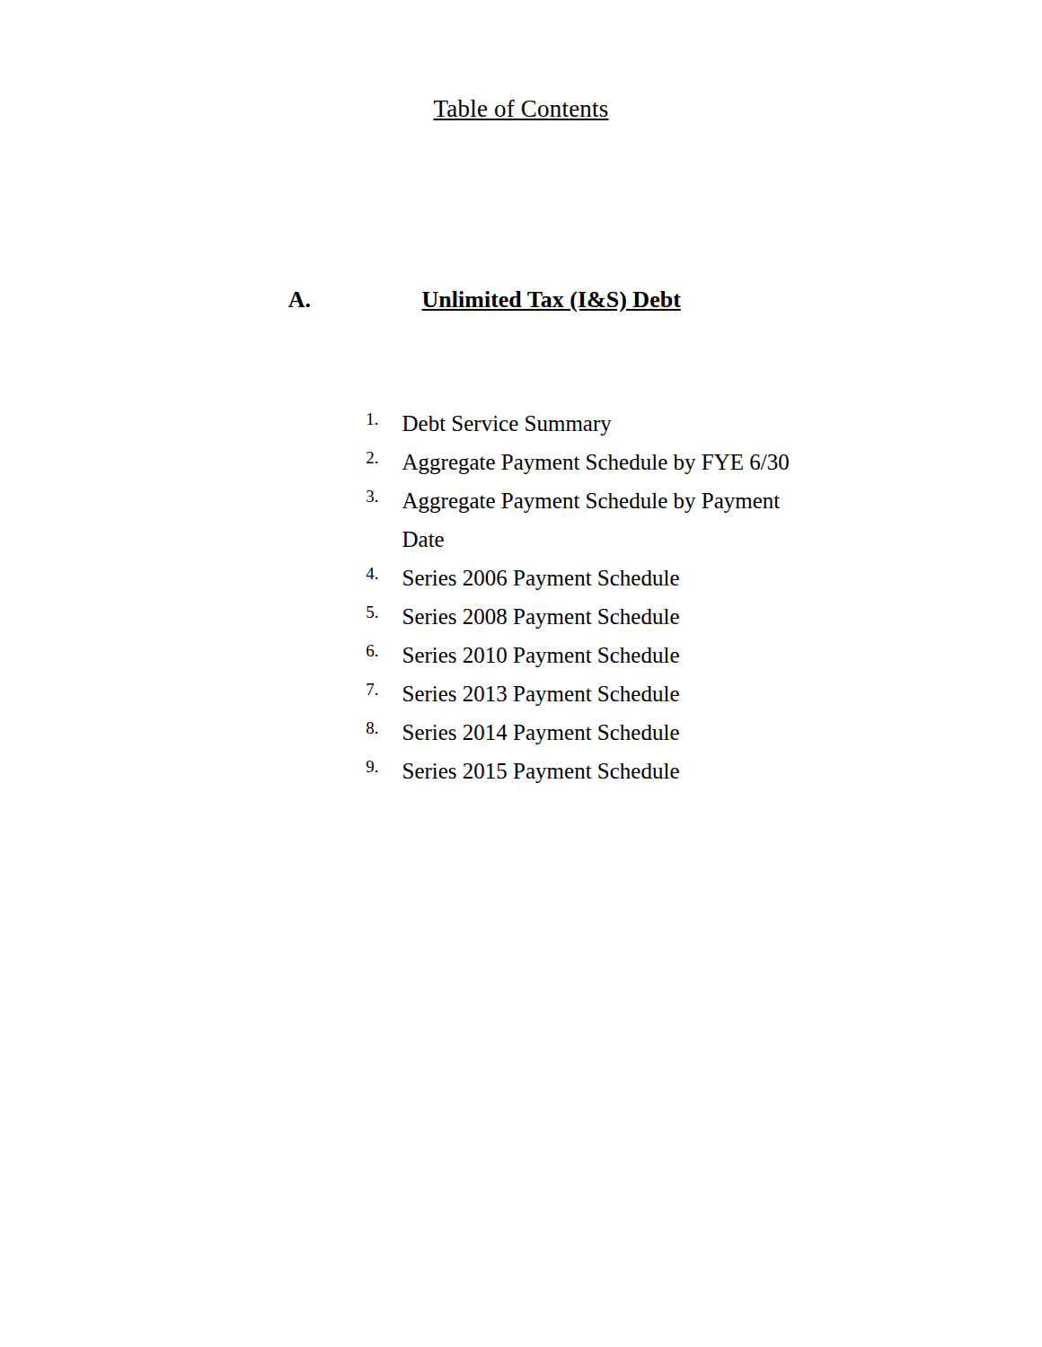Table of Contents
A. Unlimited Tax (I&S) Debt
Debt Service Summary
Aggregate Payment Schedule by FYE 6/30
Aggregate Payment Schedule by Payment Date
Series 2006 Payment Schedule
Series 2008 Payment Schedule
Series 2010 Payment Schedule
Series 2013 Payment Schedule
Series 2014 Payment Schedule
Series 2015 Payment Schedule